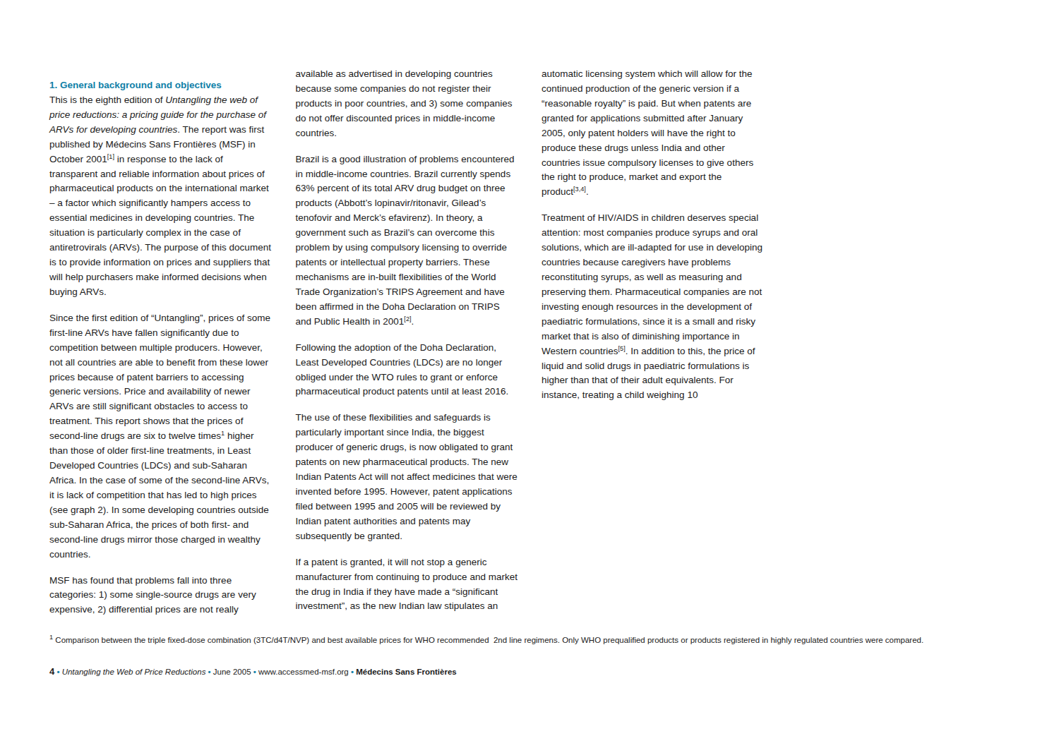1. General background and objectives
This is the eighth edition of Untangling the web of price reductions: a pricing guide for the purchase of ARVs for developing countries. The report was first published by Médecins Sans Frontières (MSF) in October 2001[1] in response to the lack of transparent and reliable information about prices of pharmaceutical products on the international market – a factor which significantly hampers access to essential medicines in developing countries. The situation is particularly complex in the case of antiretrovirals (ARVs). The purpose of this document is to provide information on prices and suppliers that will help purchasers make informed decisions when buying ARVs.
Since the first edition of “Untangling”, prices of some first-line ARVs have fallen significantly due to competition between multiple producers. However, not all countries are able to benefit from these lower prices because of patent barriers to accessing generic versions. Price and availability of newer ARVs are still significant obstacles to access to treatment. This report shows that the prices of second-line drugs are six to twelve times1 higher than those of older first-line treatments, in Least Developed Countries (LDCs) and sub-Saharan Africa. In the case of some of the second-line ARVs, it is lack of competition that has led to high prices (see graph 2). In some developing countries outside sub-Saharan Africa, the prices of both first- and second-line drugs mirror those charged in wealthy countries.
MSF has found that problems fall into three categories: 1) some single-source drugs are very expensive, 2) differential prices are not really available as advertised in developing countries because some companies do not register their products in poor countries, and 3) some companies do not offer discounted prices in middle-income countries.
Brazil is a good illustration of problems encountered in middle-income countries. Brazil currently spends 63% percent of its total ARV drug budget on three products (Abbott’s lopinavir/ritonavir, Gilead’s tenofovir and Merck’s efavirenz). In theory, a government such as Brazil’s can overcome this problem by using compulsory licensing to override patents or intellectual property barriers. These mechanisms are in-built flexibilities of the World Trade Organization’s TRIPS Agreement and have been affirmed in the Doha Declaration on TRIPS and Public Health in 2001[2].
Following the adoption of the Doha Declaration, Least Developed Countries (LDCs) are no longer obliged under the WTO rules to grant or enforce pharmaceutical product patents until at least 2016.
The use of these flexibilities and safeguards is particularly important since India, the biggest producer of generic drugs, is now obligated to grant patents on new pharmaceutical products. The new Indian Patents Act will not affect medicines that were invented before 1995. However, patent applications filed between 1995 and 2005 will be reviewed by Indian patent authorities and patents may subsequently be granted.
If a patent is granted, it will not stop a generic manufacturer from continuing to produce and market the drug in India if they have made a “significant investment”, as the new Indian law stipulates an automatic licensing system which will allow for the continued production of the generic version if a “reasonable royalty” is paid. But when patents are granted for applications submitted after January 2005, only patent holders will have the right to produce these drugs unless India and other countries issue compulsory licenses to give others the right to produce, market and export the product[3,4].
Treatment of HIV/AIDS in children deserves special attention: most companies produce syrups and oral solutions, which are ill-adapted for use in developing countries because caregivers have problems reconstituting syrups, as well as measuring and preserving them. Pharmaceutical companies are not investing enough resources in the development of paediatric formulations, since it is a small and risky market that is also of diminishing importance in Western countries[5]. In addition to this, the price of liquid and solid drugs in paediatric formulations is higher than that of their adult equivalents. For instance, treating a child weighing 10
1 Comparison between the triple fixed-dose combination (3TC/d4T/NVP) and best available prices for WHO recommended 2nd line regimens. Only WHO prequalified products or products registered in highly regulated countries were compared.
4 • Untangling the Web of Price Reductions • June 2005 • www.accessmed-msf.org • Médecins Sans Frontières